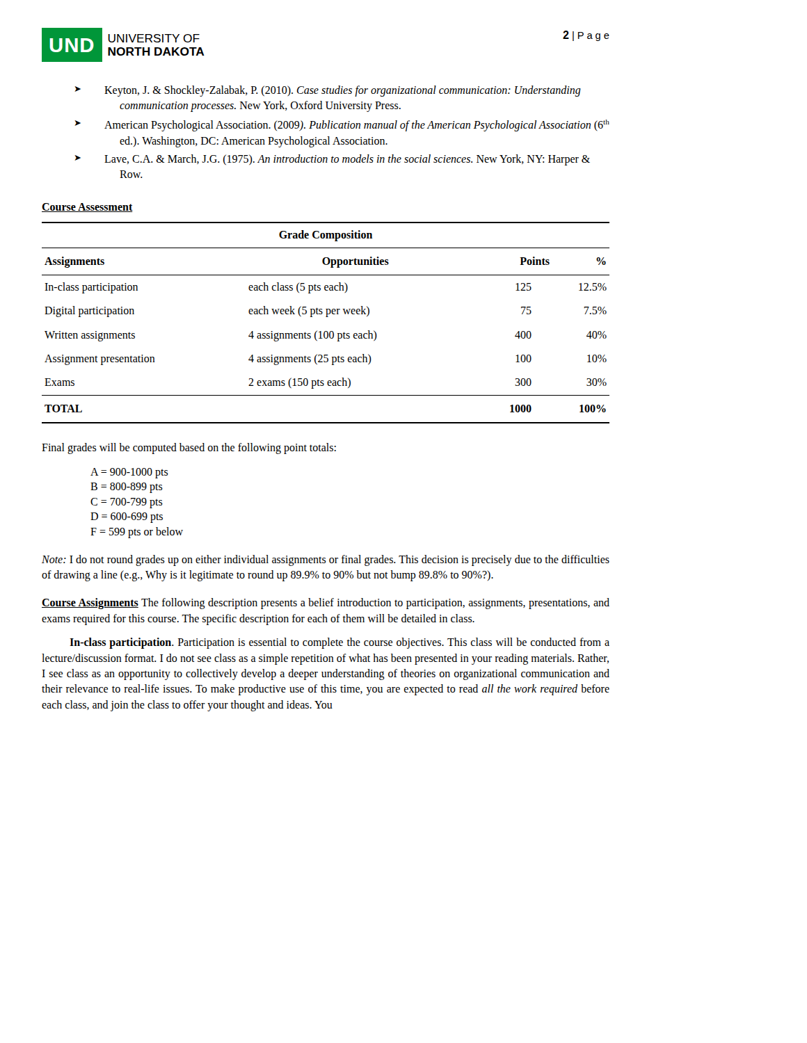UND UNIVERSITY OF
NORTH DAKOTA
2 | P a g e
Keyton, J. & Shockley-Zalabak, P. (2010). Case studies for organizational communication: Understanding communication processes. New York, Oxford University Press.
American Psychological Association. (2009). Publication manual of the American Psychological Association (6th ed.). Washington, DC: American Psychological Association.
Lave, C.A. & March, J.G. (1975). An introduction to models in the social sciences. New York, NY: Harper & Row.
Course Assessment
Grade Composition
| Assignments | Opportunities | Points | % |
| --- | --- | --- | --- |
| In-class participation | each class (5 pts each) | 125 | 12.5% |
| Digital participation | each week (5 pts per week) | 75 | 7.5% |
| Written assignments | 4 assignments (100 pts each) | 400 | 40% |
| Assignment presentation | 4 assignments (25 pts each) | 100 | 10% |
| Exams | 2 exams (150 pts each) | 300 | 30% |
| TOTAL | | 1000 | 100% |
Final grades will be computed based on the following point totals:
A = 900-1000 pts
B = 800-899 pts
C = 700-799 pts
D = 600-699 pts
F = 599 pts or below
Note: I do not round grades up on either individual assignments or final grades. This decision is precisely due to the difficulties of drawing a line (e.g., Why is it legitimate to round up 89.9% to 90% but not bump 89.8% to 90%?).
Course Assignments The following description presents a belief introduction to participation, assignments, presentations, and exams required for this course. The specific description for each of them will be detailed in class.
In-class participation. Participation is essential to complete the course objectives. This class will be conducted from a lecture/discussion format. I do not see class as a simple repetition of what has been presented in your reading materials. Rather, I see class as an opportunity to collectively develop a deeper understanding of theories on organizational communication and their relevance to real-life issues. To make productive use of this time, you are expected to read all the work required before each class, and join the class to offer your thought and ideas. You